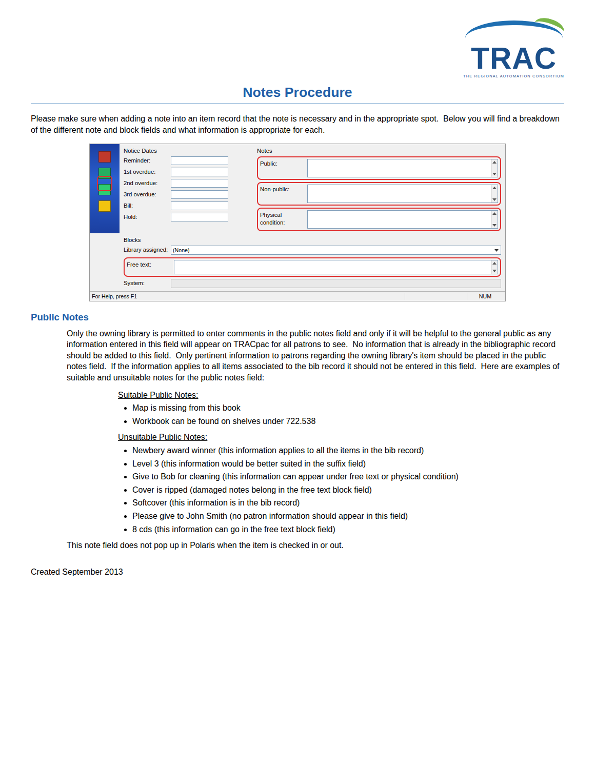TRAC THE REGIONAL AUTOMATION CONSORTIUM
Notes Procedure
Please make sure when adding a note into an item record that the note is necessary and in the appropriate spot. Below you will find a breakdown of the different note and block fields and what information is appropriate for each.
Notice Dates
Reminder:
1st overdue:
2nd overdue:
3rd overdue:
Bill:
Hold:
Notes
Public:
Non-public:
Physical condition:
Blocks
Library assigned:
(None)
Free text:
System:
For Help, press F1
NUM
Public Notes
Only the owning library is permitted to enter comments in the public notes field and only if it will be helpful to the general public as any information entered in this field will appear on TRACpac for all patrons to see. No information that is already in the bibliographic record should be added to this field. Only pertinent information to patrons regarding the owning library's item should be placed in the public notes field. If the information applies to all items associated to the bib record it should not be entered in this field. Here are examples of suitable and unsuitable notes for the public notes field:
Suitable Public Notes:
Map is missing from this book
Workbook can be found on shelves under 722.538
Unsuitable Public Notes:
Newbery award winner (this information applies to all the items in the bib record)
Level 3 (this information would be better suited in the suffix field)
Give to Bob for cleaning (this information can appear under free text or physical condition)
Cover is ripped (damaged notes belong in the free text block field)
Softcover (this information is in the bib record)
Please give to John Smith (no patron information should appear in this field)
8 cds (this information can go in the free text block field)
This note field does not pop up in Polaris when the item is checked in or out.
Created September 2013